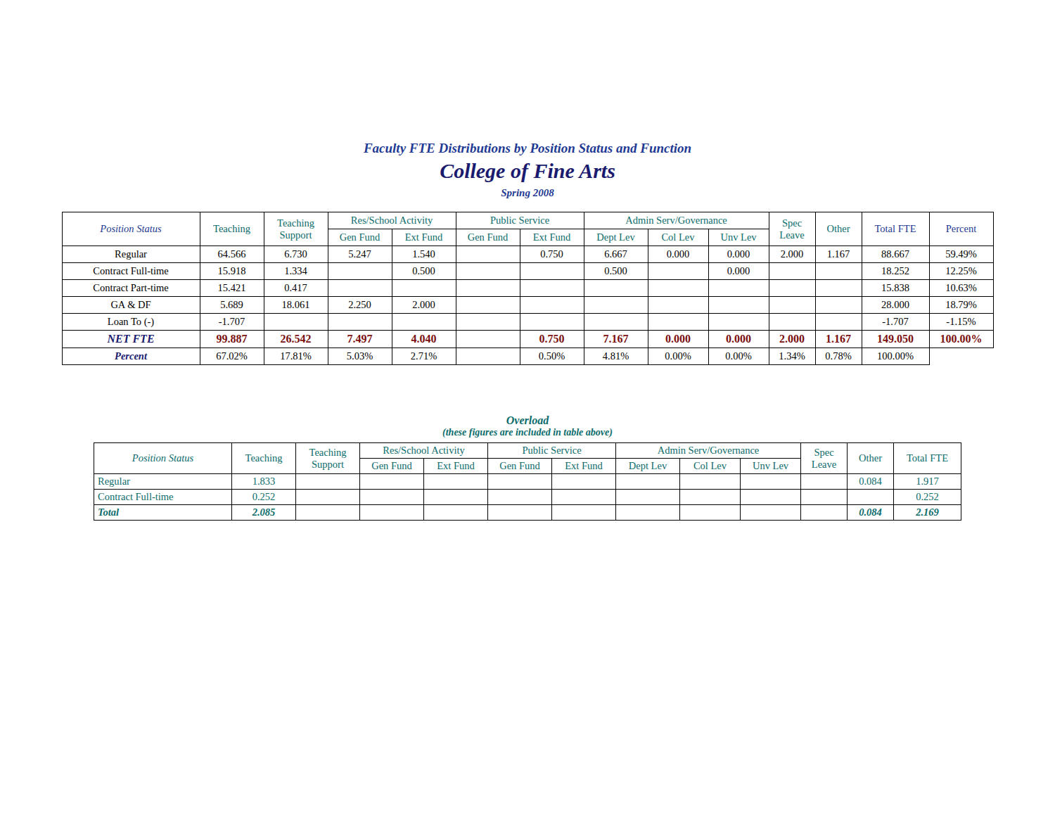Faculty FTE Distributions by Position Status and Function
College of Fine Arts
Spring 2008
| Position Status | Teaching | Teaching Support | Res/School Activity | Public Service | Admin Serv/Governance | Spec Leave | Other | Total FTE | Percent |
| --- | --- | --- | --- | --- | --- | --- | --- | --- | --- |
| Gen Fund | Ext Fund | Gen Fund | Ext Fund | Dept Lev | Col Lev | Unv Lev |
| Regular | 64.566 | 6.730 | 5.247 | 1.540 | | 0.750 | 6.667 | 0.000 | 0.000 | 2.000 | 1.167 | 88.667 | 59.49% |
| Contract Full-time | 15.918 | 1.334 | | 0.500 | | | 0.500 | | 0.000 | | | 18.252 | 12.25% |
| Contract Part-time | 15.421 | 0.417 | | | | | | | | | | 15.838 | 10.63% |
| GA & DF | 5.689 | 18.061 | 2.250 | 2.000 | | | | | | | | 28.000 | 18.79% |
| Loan To (-) | -1.707 | | | | | | | | | | | -1.707 | -1.15% |
| NET FTE | 99.887 | 26.542 | 7.497 | 4.040 | | 0.750 | 7.167 | 0.000 | 0.000 | 2.000 | 1.167 | 149.050 | 100.00% |
| Percent | 67.02% | 17.81% | 5.03% | 2.71% | | 0.50% | 4.81% | 0.00% | 0.00% | 1.34% | 0.78% | 100.00% | |
Overload
(these figures are included in table above)
| Position Status | Teaching | Teaching Support | Res/School Activity | Public Service | Admin Serv/Governance | Spec Leave | Other | Total FTE |
| --- | --- | --- | --- | --- | --- | --- | --- | --- |
| Gen Fund | Ext Fund | Gen Fund | Ext Fund | Dept Lev | Col Lev | Unv Lev |
| Regular | 1.833 | | | | | | | | | | 0.084 | 1.917 |
| Contract Full-time | 0.252 | | | | | | | | | | | 0.252 |
| Total | 2.085 | | | | | | | | | | 0.084 | 2.169 |